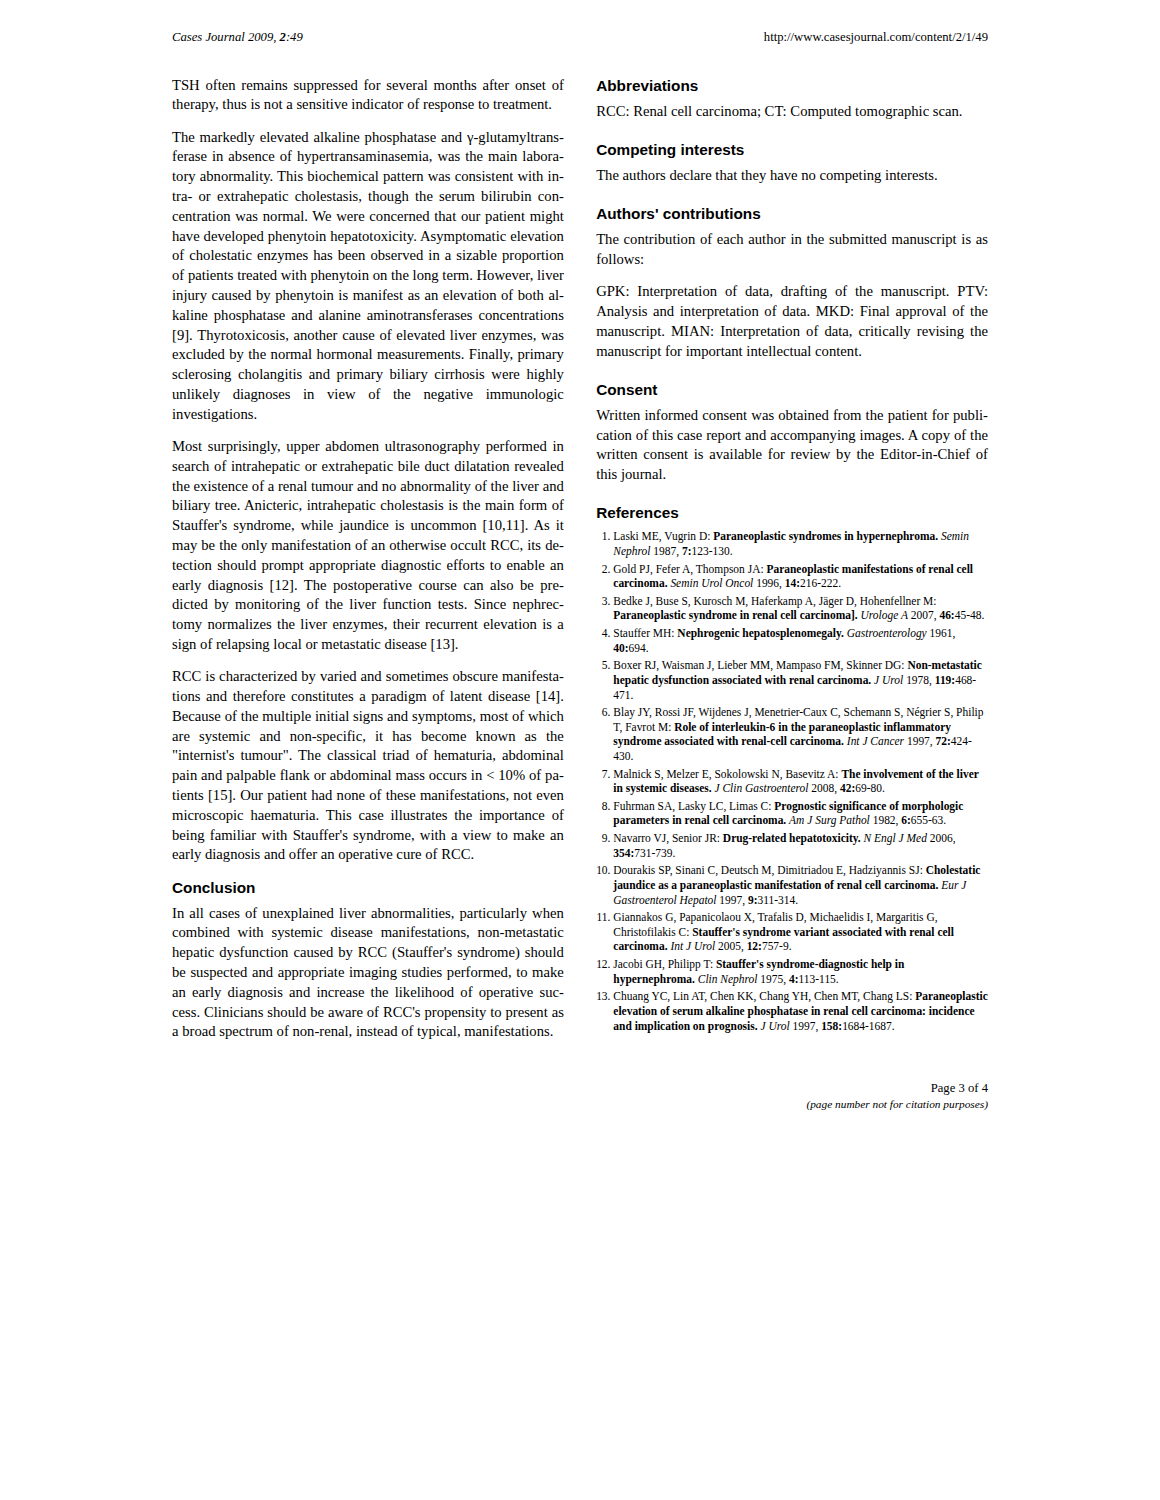Cases Journal 2009, 2:49 http://www.casesjournal.com/content/2/1/49
TSH often remains suppressed for several months after onset of therapy, thus is not a sensitive indicator of response to treatment.
The markedly elevated alkaline phosphatase and γ-glutamyltransferase in absence of hypertransaminasemia, was the main laboratory abnormality. This biochemical pattern was consistent with intra- or extrahepatic cholestasis, though the serum bilirubin concentration was normal. We were concerned that our patient might have developed phenytoin hepatotoxicity. Asymptomatic elevation of cholestatic enzymes has been observed in a sizable proportion of patients treated with phenytoin on the long term. However, liver injury caused by phenytoin is manifest as an elevation of both alkaline phosphatase and alanine aminotransferases concentrations [9]. Thyrotoxicosis, another cause of elevated liver enzymes, was excluded by the normal hormonal measurements. Finally, primary sclerosing cholangitis and primary biliary cirrhosis were highly unlikely diagnoses in view of the negative immunologic investigations.
Most surprisingly, upper abdomen ultrasonography performed in search of intrahepatic or extrahepatic bile duct dilatation revealed the existence of a renal tumour and no abnormality of the liver and biliary tree. Anicteric, intrahepatic cholestasis is the main form of Stauffer's syndrome, while jaundice is uncommon [10,11]. As it may be the only manifestation of an otherwise occult RCC, its detection should prompt appropriate diagnostic efforts to enable an early diagnosis [12]. The postoperative course can also be predicted by monitoring of the liver function tests. Since nephrectomy normalizes the liver enzymes, their recurrent elevation is a sign of relapsing local or metastatic disease [13].
RCC is characterized by varied and sometimes obscure manifestations and therefore constitutes a paradigm of latent disease [14]. Because of the multiple initial signs and symptoms, most of which are systemic and non-specific, it has become known as the "internist's tumour". The classical triad of hematuria, abdominal pain and palpable flank or abdominal mass occurs in < 10% of patients [15]. Our patient had none of these manifestations, not even microscopic haematuria. This case illustrates the importance of being familiar with Stauffer's syndrome, with a view to make an early diagnosis and offer an operative cure of RCC.
Conclusion
In all cases of unexplained liver abnormalities, particularly when combined with systemic disease manifestations, non-metastatic hepatic dysfunction caused by RCC (Stauffer's syndrome) should be suspected and appropriate imaging studies performed, to make an early diagnosis and increase the likelihood of operative success. Clinicians should be aware of RCC's propensity to present as a broad spectrum of non-renal, instead of typical, manifestations.
Abbreviations
RCC: Renal cell carcinoma; CT: Computed tomographic scan.
Competing interests
The authors declare that they have no competing interests.
Authors' contributions
The contribution of each author in the submitted manuscript is as follows:
GPK: Interpretation of data, drafting of the manuscript. PTV: Analysis and interpretation of data. MKD: Final approval of the manuscript. MIAN: Interpretation of data, critically revising the manuscript for important intellectual content.
Consent
Written informed consent was obtained from the patient for publication of this case report and accompanying images. A copy of the written consent is available for review by the Editor-in-Chief of this journal.
References
Laski ME, Vugrin D: Paraneoplastic syndromes in hypernephroma. Semin Nephrol 1987, 7: 123-130.
Gold PJ, Fefer A, Thompson JA: Paraneoplastic manifestations of renal cell carcinoma. Semin Urol Oncol 1996, 14: 216-222.
Bedke J, Buse S, Kurosch M, Haferkamp A, Jäger D, Hohenfellner M: Paraneoplastic syndrome in renal cell carcinoma]. Urologe A 2007, 46: 45-48.
Stauffer MH: Nephrogenic hepatosplenomegaly. Gastroenterology 1961, 40: 694.
Boxer RJ, Waisman J, Lieber MM, Mampaso FM, Skinner DG: Non-metastatic hepatic dysfunction associated with renal carcinoma. J Urol 1978, 119: 468-471.
Blay JY, Rossi JF, Wijdenes J, Menetrier-Caux C, Schemann S, Négrier S, Philip T, Favrot M: Role of interleukin-6 in the paraneoplastic inflammatory syndrome associated with renal-cell carcinoma. Int J Cancer 1997, 72: 424-430.
Malnick S, Melzer E, Sokolowski N, Basevitz A: The involvement of the liver in systemic diseases. J Clin Gastroenterol 2008, 42: 69-80.
Fuhrman SA, Lasky LC, Limas C: Prognostic significance of morphologic parameters in renal cell carcinoma. Am J Surg Pathol 1982, 6: 655-63.
Navarro VJ, Senior JR: Drug-related hepatotoxicity. N Engl J Med 2006, 354: 731-739.
Dourakis SP, Sinani C, Deutsch M, Dimitriadou E, Hadziyannis SJ: Cholestatic jaundice as a paraneoplastic manifestation of renal cell carcinoma. Eur J Gastroenterol Hepatol 1997, 9: 311-314.
Giannakos G, Papanicolaou X, Trafalis D, Michaelidis I, Margaritis G, Christofilakis C: Stauffer's syndrome variant associated with renal cell carcinoma. Int J Urol 2005, 12: 757-9.
Jacobi GH, Philipp T: Stauffer's syndrome-diagnostic help in hypernephroma. Clin Nephrol 1975, 4: 113-115.
Chuang YC, Lin AT, Chen KK, Chang YH, Chen MT, Chang LS: Paraneoplastic elevation of serum alkaline phosphatase in renal cell carcinoma: incidence and implication on prognosis. J Urol 1997, 158: 1684-1687.
Page 3 of 4
(page number not for citation purposes)